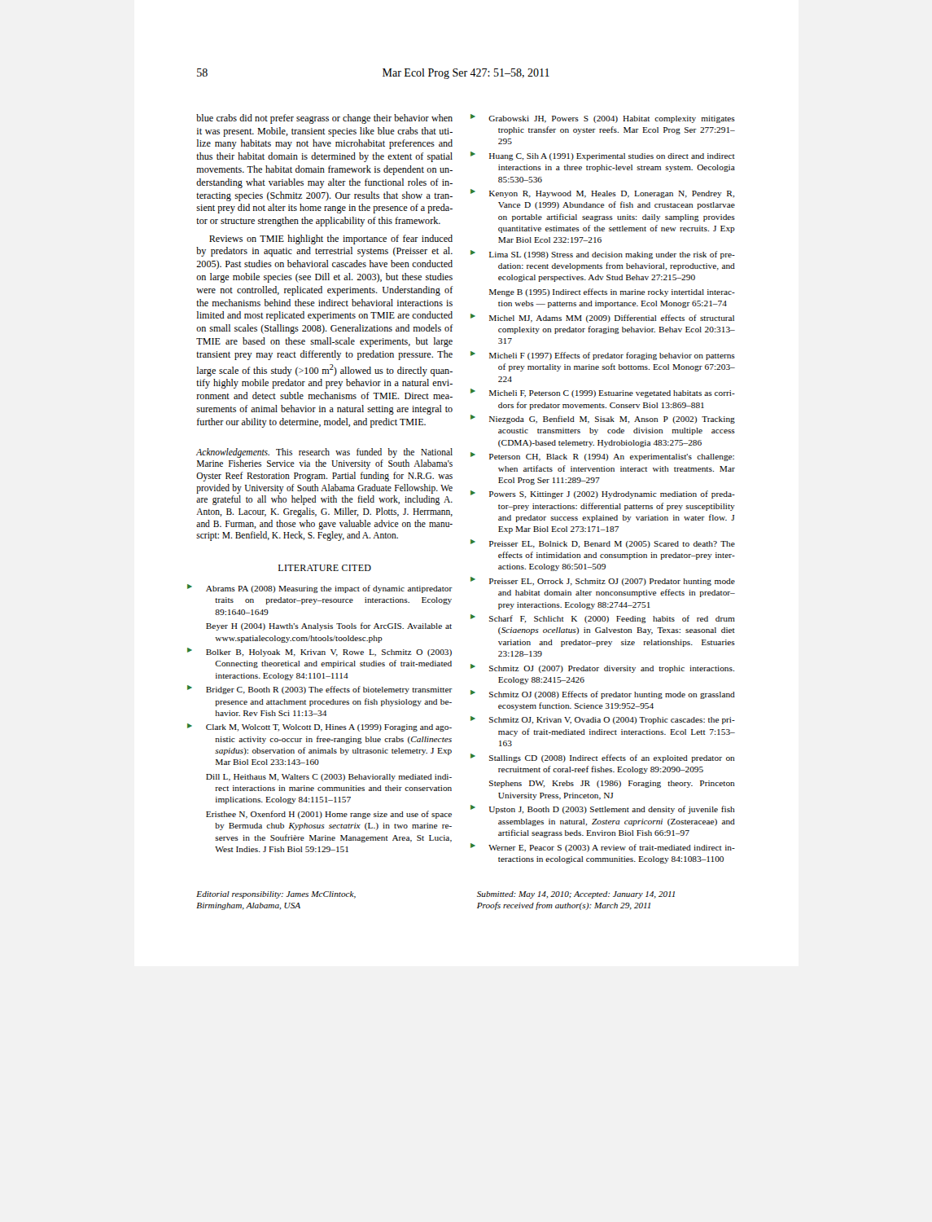58
Mar Ecol Prog Ser 427: 51–58, 2011
blue crabs did not prefer seagrass or change their behavior when it was present. Mobile, transient species like blue crabs that utilize many habitats may not have microhabitat preferences and thus their habitat domain is determined by the extent of spatial movements. The habitat domain framework is dependent on understanding what variables may alter the functional roles of interacting species (Schmitz 2007). Our results that show a transient prey did not alter its home range in the presence of a predator or structure strengthen the applicability of this framework.
Reviews on TMIE highlight the importance of fear induced by predators in aquatic and terrestrial systems (Preisser et al. 2005). Past studies on behavioral cascades have been conducted on large mobile species (see Dill et al. 2003), but these studies were not controlled, replicated experiments. Understanding of the mechanisms behind these indirect behavioral interactions is limited and most replicated experiments on TMIE are conducted on small scales (Stallings 2008). Generalizations and models of TMIE are based on these small-scale experiments, but large transient prey may react differently to predation pressure. The large scale of this study (>100 m2) allowed us to directly quantify highly mobile predator and prey behavior in a natural environment and detect subtle mechanisms of TMIE. Direct measurements of animal behavior in a natural setting are integral to further our ability to determine, model, and predict TMIE.
Acknowledgements. This research was funded by the National Marine Fisheries Service via the University of South Alabama's Oyster Reef Restoration Program. Partial funding for N.R.G. was provided by University of South Alabama Graduate Fellowship. We are grateful to all who helped with the field work, including A. Anton, B. Lacour, K. Gregalis, G. Miller, D. Plotts, J. Herrmann, and B. Furman, and those who gave valuable advice on the manuscript: M. Benfield, K. Heck, S. Fegley, and A. Anton.
Literature Cited
Abrams PA (2008) Measuring the impact of dynamic antipredator traits on predator–prey–resource interactions. Ecology 89:1640–1649
Beyer H (2004) Hawth's Analysis Tools for ArcGIS. Available at www.spatialecology.com/htools/tooldesc.php
Bolker B, Holyoak M, Krivan V, Rowe L, Schmitz O (2003) Connecting theoretical and empirical studies of trait-mediated interactions. Ecology 84:1101–1114
Bridger C, Booth R (2003) The effects of biotelemetry transmitter presence and attachment procedures on fish physiology and behavior. Rev Fish Sci 11:13–34
Clark M, Wolcott T, Wolcott D, Hines A (1999) Foraging and agonistic activity co-occur in free-ranging blue crabs (Callinectes sapidus): observation of animals by ultrasonic telemetry. J Exp Mar Biol Ecol 233:143–160
Dill L, Heithaus M, Walters C (2003) Behaviorally mediated indirect interactions in marine communities and their conservation implications. Ecology 84:1151–1157
Eristhee N, Oxenford H (2001) Home range size and use of space by Bermuda chub Kyphosus sectatrix (L.) in two marine reserves in the Soufrière Marine Management Area, St Lucia, West Indies. J Fish Biol 59:129–151
Grabowski JH, Powers S (2004) Habitat complexity mitigates trophic transfer on oyster reefs. Mar Ecol Prog Ser 277:291–295
Huang C, Sih A (1991) Experimental studies on direct and indirect interactions in a three trophic-level stream system. Oecologia 85:530–536
Kenyon R, Haywood M, Heales D, Loneragan N, Pendrey R, Vance D (1999) Abundance of fish and crustacean postlarvae on portable artificial seagrass units: daily sampling provides quantitative estimates of the settlement of new recruits. J Exp Mar Biol Ecol 232:197–216
Lima SL (1998) Stress and decision making under the risk of predation: recent developments from behavioral, reproductive, and ecological perspectives. Adv Stud Behav 27:215–290
Menge B (1995) Indirect effects in marine rocky intertidal interaction webs — patterns and importance. Ecol Monogr 65:21–74
Michel MJ, Adams MM (2009) Differential effects of structural complexity on predator foraging behavior. Behav Ecol 20:313–317
Micheli F (1997) Effects of predator foraging behavior on patterns of prey mortality in marine soft bottoms. Ecol Monogr 67:203–224
Micheli F, Peterson C (1999) Estuarine vegetated habitats as corridors for predator movements. Conserv Biol 13:869–881
Niezgoda G, Benfield M, Sisak M, Anson P (2002) Tracking acoustic transmitters by code division multiple access (CDMA)-based telemetry. Hydrobiologia 483:275–286
Peterson CH, Black R (1994) An experimentalist's challenge: when artifacts of intervention interact with treatments. Mar Ecol Prog Ser 111:289–297
Powers S, Kittinger J (2002) Hydrodynamic mediation of predator–prey interactions: differential patterns of prey susceptibility and predator success explained by variation in water flow. J Exp Mar Biol Ecol 273:171–187
Preisser EL, Bolnick D, Benard M (2005) Scared to death? The effects of intimidation and consumption in predator–prey interactions. Ecology 86:501–509
Preisser EL, Orrock J, Schmitz OJ (2007) Predator hunting mode and habitat domain alter nonconsumptive effects in predator–prey interactions. Ecology 88:2744–2751
Scharf F, Schlicht K (2000) Feeding habits of red drum (Sciaenops ocellatus) in Galveston Bay, Texas: seasonal diet variation and predator–prey size relationships. Estuaries 23:128–139
Schmitz OJ (2007) Predator diversity and trophic interactions. Ecology 88:2415–2426
Schmitz OJ (2008) Effects of predator hunting mode on grassland ecosystem function. Science 319:952–954
Schmitz OJ, Krivan V, Ovadia O (2004) Trophic cascades: the primacy of trait-mediated indirect interactions. Ecol Lett 7:153–163
Stallings CD (2008) Indirect effects of an exploited predator on recruitment of coral-reef fishes. Ecology 89:2090–2095
Stephens DW, Krebs JR (1986) Foraging theory. Princeton University Press, Princeton, NJ
Upston J, Booth D (2003) Settlement and density of juvenile fish assemblages in natural, Zostera capricorni (Zosteraceae) and artificial seagrass beds. Environ Biol Fish 66:91–97
Werner E, Peacor S (2003) A review of trait-mediated indirect interactions in ecological communities. Ecology 84:1083–1100
Editorial responsibility: James McClintock,
Birmingham, Alabama, USA
Submitted: May 14, 2010; Accepted: January 14, 2011
Proofs received from author(s): March 29, 2011